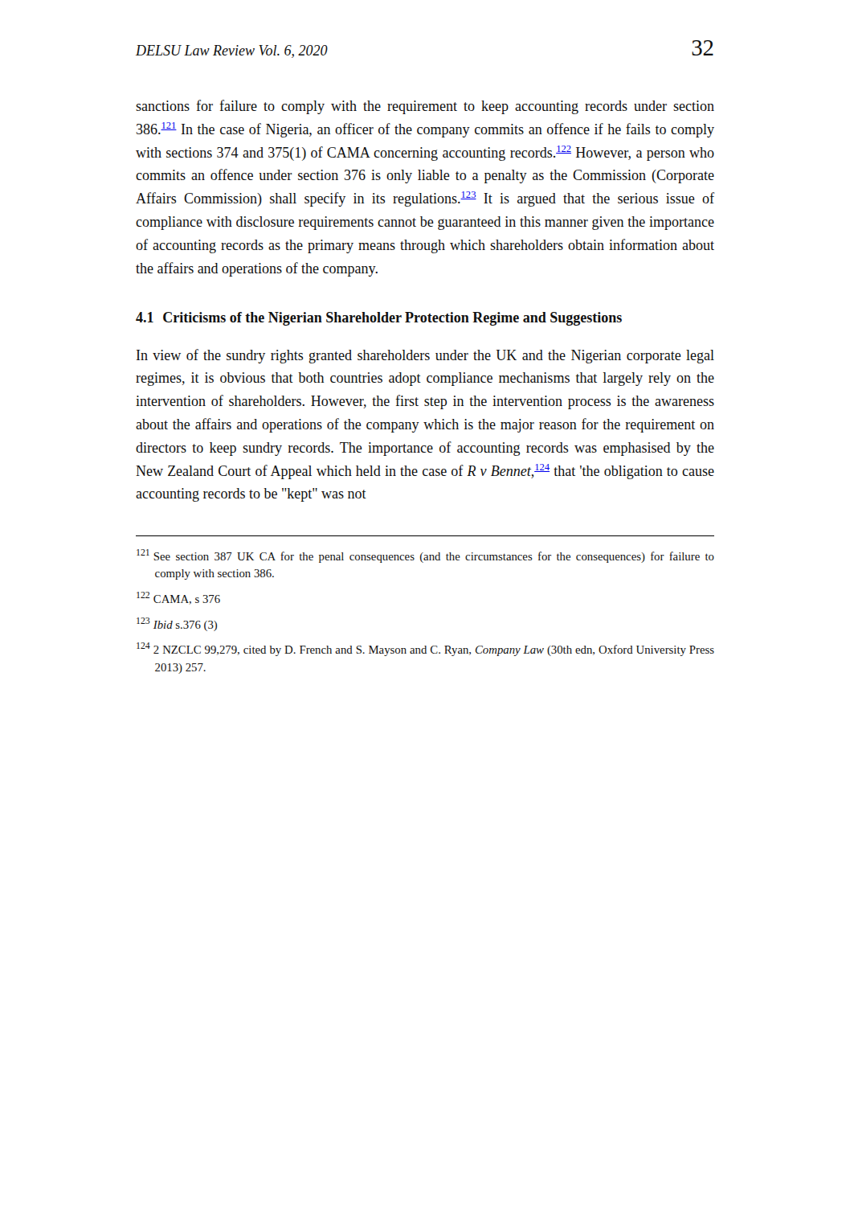DELSU Law Review Vol. 6, 2020 32
sanctions for failure to comply with the requirement to keep accounting records under section 386.121 In the case of Nigeria, an officer of the company commits an offence if he fails to comply with sections 374 and 375(1) of CAMA concerning accounting records.122 However, a person who commits an offence under section 376 is only liable to a penalty as the Commission (Corporate Affairs Commission) shall specify in its regulations.123 It is argued that the serious issue of compliance with disclosure requirements cannot be guaranteed in this manner given the importance of accounting records as the primary means through which shareholders obtain information about the affairs and operations of the company.
4.1 Criticisms of the Nigerian Shareholder Protection Regime and Suggestions
In view of the sundry rights granted shareholders under the UK and the Nigerian corporate legal regimes, it is obvious that both countries adopt compliance mechanisms that largely rely on the intervention of shareholders. However, the first step in the intervention process is the awareness about the affairs and operations of the company which is the major reason for the requirement on directors to keep sundry records. The importance of accounting records was emphasised by the New Zealand Court of Appeal which held in the case of R v Bennet,124 that 'the obligation to cause accounting records to be "kept" was not
121 See section 387 UK CA for the penal consequences (and the circumstances for the consequences) for failure to comply with section 386.
122 CAMA, s 376
123 Ibid s.376 (3)
1242 NZCLC 99,279, cited by D. French and S. Mayson and C. Ryan, Company Law (30th edn, Oxford University Press 2013) 257.